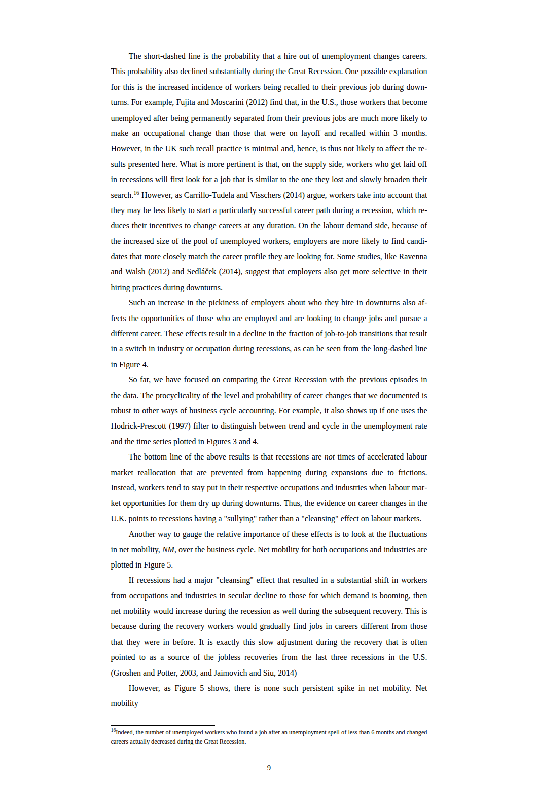The short-dashed line is the probability that a hire out of unemployment changes careers. This probability also declined substantially during the Great Recession. One possible explanation for this is the increased incidence of workers being recalled to their previous job during downturns. For example, Fujita and Moscarini (2012) find that, in the U.S., those workers that become unemployed after being permanently separated from their previous jobs are much more likely to make an occupational change than those that were on layoff and recalled within 3 months. However, in the UK such recall practice is minimal and, hence, is thus not likely to affect the results presented here. What is more pertinent is that, on the supply side, workers who get laid off in recessions will first look for a job that is similar to the one they lost and slowly broaden their search.16 However, as Carrillo-Tudela and Visschers (2014) argue, workers take into account that they may be less likely to start a particularly successful career path during a recession, which reduces their incentives to change careers at any duration. On the labour demand side, because of the increased size of the pool of unemployed workers, employers are more likely to find candidates that more closely match the career profile they are looking for. Some studies, like Ravenna and Walsh (2012) and Sedláček (2014), suggest that employers also get more selective in their hiring practices during downturns.
Such an increase in the pickiness of employers about who they hire in downturns also affects the opportunities of those who are employed and are looking to change jobs and pursue a different career. These effects result in a decline in the fraction of job-to-job transitions that result in a switch in industry or occupation during recessions, as can be seen from the long-dashed line in Figure 4.
So far, we have focused on comparing the Great Recession with the previous episodes in the data. The procyclicality of the level and probability of career changes that we documented is robust to other ways of business cycle accounting. For example, it also shows up if one uses the Hodrick-Prescott (1997) filter to distinguish between trend and cycle in the unemployment rate and the time series plotted in Figures 3 and 4.
The bottom line of the above results is that recessions are not times of accelerated labour market reallocation that are prevented from happening during expansions due to frictions. Instead, workers tend to stay put in their respective occupations and industries when labour market opportunities for them dry up during downturns. Thus, the evidence on career changes in the U.K. points to recessions having a "sullying" rather than a "cleansing" effect on labour markets.
Another way to gauge the relative importance of these effects is to look at the fluctuations in net mobility, NM, over the business cycle. Net mobility for both occupations and industries are plotted in Figure 5.
If recessions had a major "cleansing" effect that resulted in a substantial shift in workers from occupations and industries in secular decline to those for which demand is booming, then net mobility would increase during the recession as well during the subsequent recovery. This is because during the recovery workers would gradually find jobs in careers different from those that they were in before. It is exactly this slow adjustment during the recovery that is often pointed to as a source of the jobless recoveries from the last three recessions in the U.S. (Groshen and Potter, 2003, and Jaimovich and Siu, 2014)
However, as Figure 5 shows, there is none such persistent spike in net mobility. Net mobility
16Indeed, the number of unemployed workers who found a job after an unemployment spell of less than 6 months and changed careers actually decreased during the Great Recession.
9